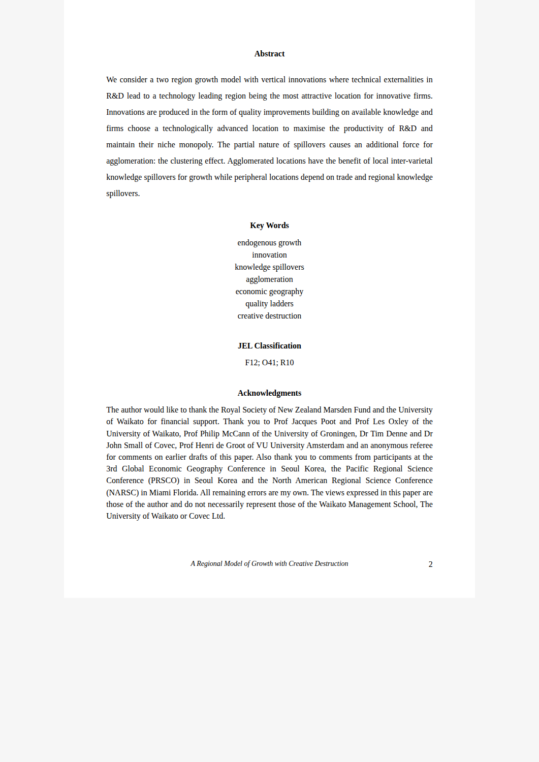Abstract
We consider a two region growth model with vertical innovations where technical externalities in R&D lead to a technology leading region being the most attractive location for innovative firms. Innovations are produced in the form of quality improvements building on available knowledge and firms choose a technologically advanced location to maximise the productivity of R&D and maintain their niche monopoly. The partial nature of spillovers causes an additional force for agglomeration: the clustering effect. Agglomerated locations have the benefit of local inter-varietal knowledge spillovers for growth while peripheral locations depend on trade and regional knowledge spillovers.
Key Words
endogenous growth
innovation
knowledge spillovers
agglomeration
economic geography
quality ladders
creative destruction
JEL Classification
F12; O41; R10
Acknowledgments
The author would like to thank the Royal Society of New Zealand Marsden Fund and the University of Waikato for financial support. Thank you to Prof Jacques Poot and Prof Les Oxley of the University of Waikato, Prof Philip McCann of the University of Groningen, Dr Tim Denne and Dr John Small of Covec, Prof Henri de Groot of VU University Amsterdam and an anonymous referee for comments on earlier drafts of this paper. Also thank you to comments from participants at the 3rd Global Economic Geography Conference in Seoul Korea, the Pacific Regional Science Conference (PRSCO) in Seoul Korea and the North American Regional Science Conference (NARSC) in Miami Florida. All remaining errors are my own. The views expressed in this paper are those of the author and do not necessarily represent those of the Waikato Management School, The University of Waikato or Covec Ltd.
A Regional Model of Growth with Creative Destruction 2